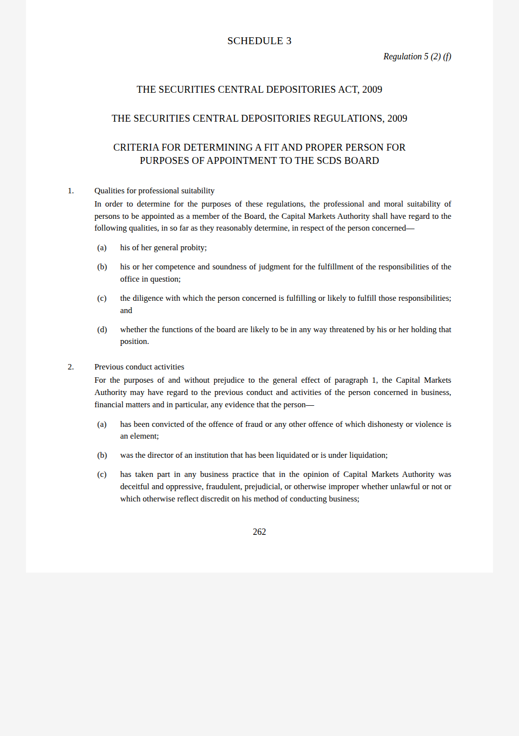SCHEDULE 3
Regulation 5 (2) (f)
THE SECURITIES CENTRAL DEPOSITORIES ACT, 2009
THE SECURITIES CENTRAL DEPOSITORIES REGULATIONS, 2009
CRITERIA FOR DETERMINING A FIT AND PROPER PERSON FOR
PURPOSES OF APPOINTMENT TO THE SCDS BOARD
1.
Qualities for professional suitability
In order to determine for the purposes of these regulations, the professional and moral suitability of persons to be appointed as a member of the Board, the Capital Markets Authority shall have regard to the following qualities, in so far as they reasonably determine, in respect of the person concerned—
(a) his of her general probity;
(b) his or her competence and soundness of judgment for the fulfillment of the responsibilities of the office in question;
(c) the diligence with which the person concerned is fulfilling or likely to fulfill those responsibilities; and
(d) whether the functions of the board are likely to be in any way threatened by his or her holding that position.
2.
Previous conduct activities
For the purposes of and without prejudice to the general effect of paragraph 1, the Capital Markets Authority may have regard to the previous conduct and activities of the person concerned in business, financial matters and in particular, any evidence that the person—
(a) has been convicted of the offence of fraud or any other offence of which dishonesty or violence is an element;
(b) was the director of an institution that has been liquidated or is under liquidation;
(c) has taken part in any business practice that in the opinion of Capital Markets Authority was deceitful and oppressive, fraudulent, prejudicial, or otherwise improper whether unlawful or not or which otherwise reflect discredit on his method of conducting business;
262